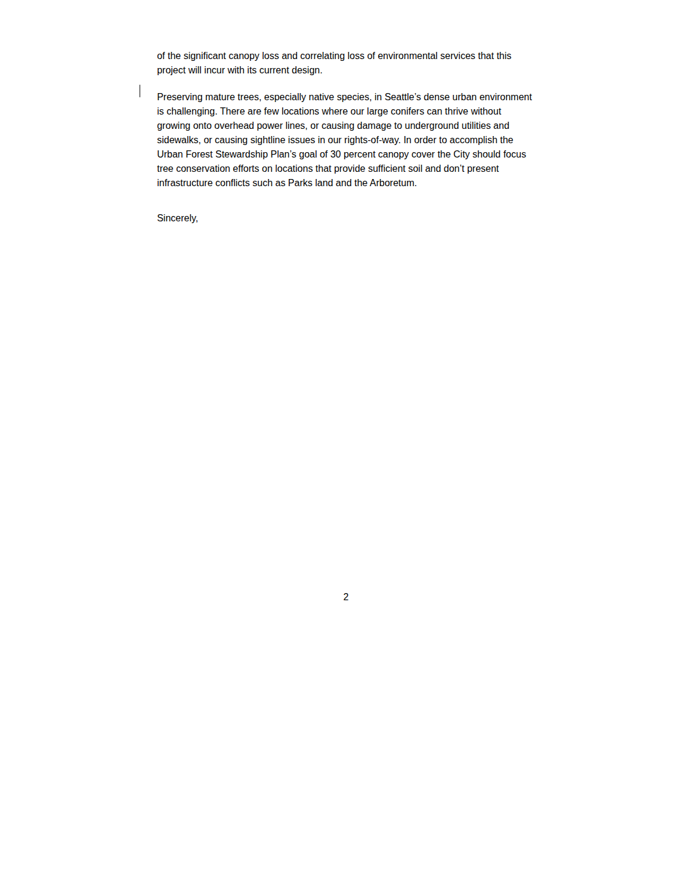of the significant canopy loss and correlating loss of environmental services that this project will incur with its current design.
Preserving mature trees, especially native species, in Seattle’s dense urban environment is challenging. There are few locations where our large conifers can thrive without growing onto overhead power lines, or causing damage to underground utilities and sidewalks, or causing sightline issues in our rights-of-way. In order to accomplish the Urban Forest Stewardship Plan’s goal of 30 percent canopy cover the City should focus tree conservation efforts on locations that provide sufficient soil and don’t present infrastructure conflicts such as Parks land and the Arboretum.
Sincerely,
2